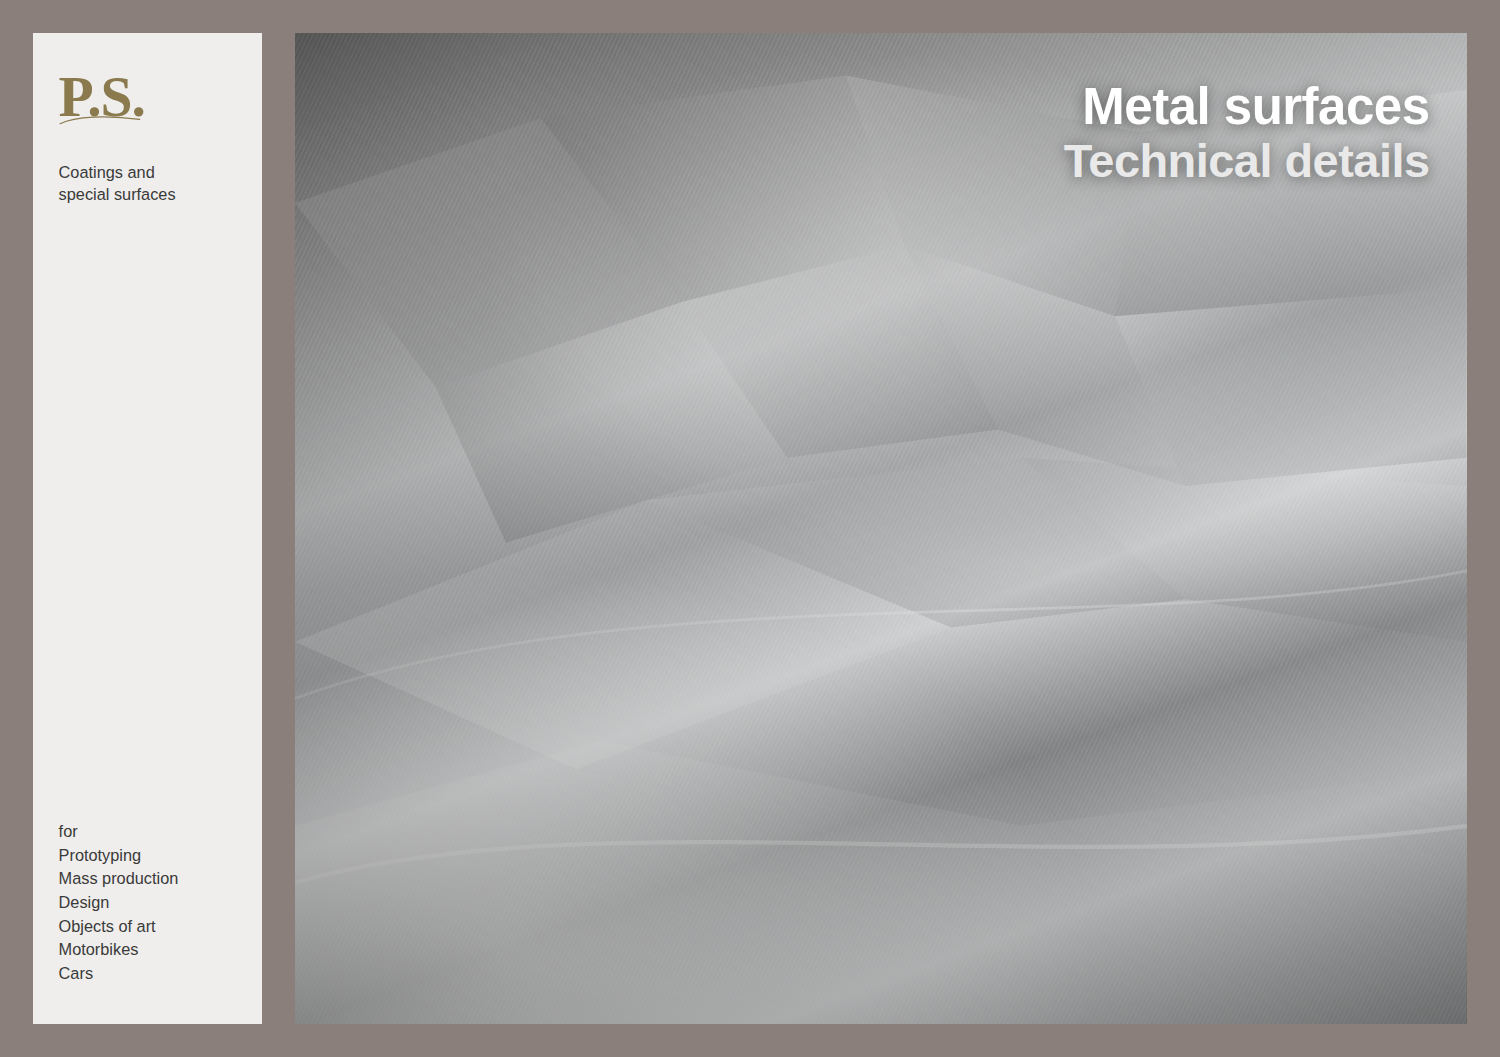P.S.
Coatings and
special surfaces
for
Prototyping
Mass production
Design
Objects of art
Motorbikes
Cars
Metal surfacesTechnical details